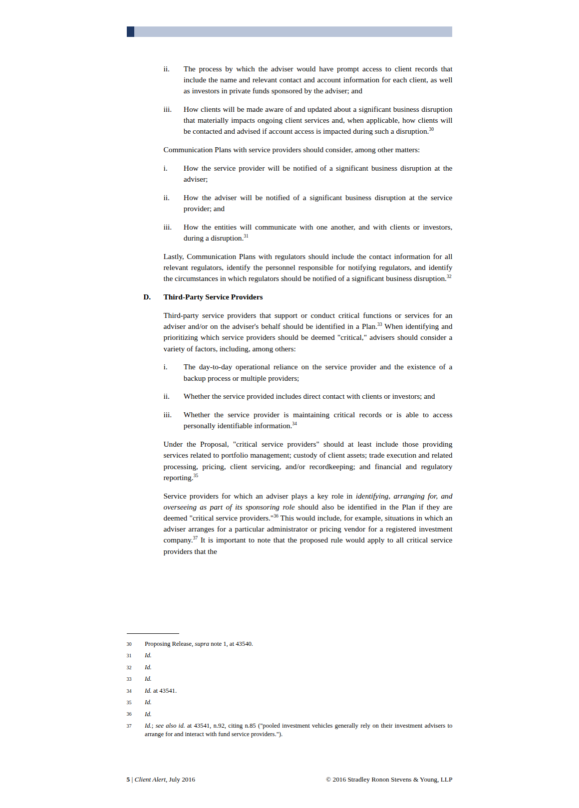ii.
The process by which the adviser would have prompt access to client records that include the name and relevant contact and account information for each client, as well as investors in private funds sponsored by the adviser; and
iii.
How clients will be made aware of and updated about a significant business disruption that materially impacts ongoing client services and, when applicable, how clients will be contacted and advised if account access is impacted during such a disruption.30
Communication Plans with service providers should consider, among other matters:
i.
How the service provider will be notified of a significant business disruption at the adviser;
ii.
How the adviser will be notified of a significant business disruption at the service provider; and
iii.
How the entities will communicate with one another, and with clients or investors, during a disruption.31
Lastly, Communication Plans with regulators should include the contact information for all relevant regulators, identify the personnel responsible for notifying regulators, and identify the circumstances in which regulators should be notified of a significant business disruption.32
D.
Third-Party Service Providers
Third-party service providers that support or conduct critical functions or services for an adviser and/or on the adviser's behalf should be identified in a Plan.33 When identifying and prioritizing which service providers should be deemed "critical," advisers should consider a variety of factors, including, among others:
i.
The day-to-day operational reliance on the service provider and the existence of a backup process or multiple providers;
ii.
Whether the service provided includes direct contact with clients or investors; and
iii.
Whether the service provider is maintaining critical records or is able to access personally identifiable information.34
Under the Proposal, "critical service providers" should at least include those providing services related to portfolio management; custody of client assets; trade execution and related processing, pricing, client servicing, and/or recordkeeping; and financial and regulatory reporting.35
Service providers for which an adviser plays a key role in identifying, arranging for, and overseeing as part of its sponsoring role should also be identified in the Plan if they are deemed "critical service providers."36 This would include, for example, situations in which an adviser arranges for a particular administrator or pricing vendor for a registered investment company.37 It is important to note that the proposed rule would apply to all critical service providers that the
30
Proposing Release, supra note 1, at 43540.
31
Id.
32
Id.
33
Id.
34
Id. at 43541.
35
Id.
36
Id.
37
Id.; see also id. at 43541, n.92, citing n.85 ("pooled investment vehicles generally rely on their investment advisers to arrange for and interact with fund service providers.").
5 | Client Alert, July 2016
© 2016 Stradley Ronon Stevens & Young, LLP